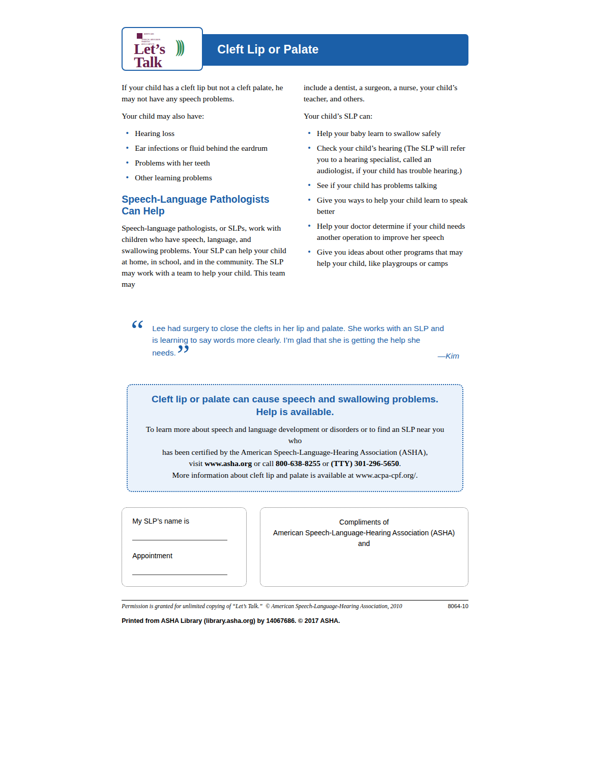Cleft Lip or Palate
AMERICAN
SPEECH-LANGUAGE-
HEARING
ASSOCIATION
Let’s
)))
Talk
If your child has a cleft lip but not a cleft palate, he may not have any speech problems.
Your child may also have:
Hearing loss
Ear infections or fluid behind the eardrum
Problems with her teeth
Other learning problems
Speech-Language Pathologists
Can Help
Speech-language pathologists, or SLPs, work with children who have speech, language, and swallowing problems. Your SLP can help your child at home, in school, and in the community. The SLP may work with a team to help your child. This team may
include a dentist, a surgeon, a nurse, your child’s teacher, and others.
Your child’s SLP can:
Help your baby learn to swallow safely
Check your child’s hearing (The SLP will refer you to a hearing specialist, called an audiologist, if your child has trouble hearing.)
See if your child has problems talking
Give you ways to help your child learn to speak better
Help your doctor determine if your child needs another operation to improve her speech
Give you ideas about other programs that may help your child, like playgroups or camps
“ Lee had surgery to close the clefts in her lip and palate. She works with an SLP and is learning to say words more clearly. I’m glad that she is getting the help she needs.”
—Kim
Cleft lip or palate can cause speech and swallowing problems.
Help is available.
To learn more about speech and language development or disorders or to find an SLP near you who
has been certified by the American Speech-Language-Hearing Association (ASHA),
visit www.asha.org or call 800-638-8255 or (TTY) 301-296-5650.
More information about cleft lip and palate is available at www.acpa-cpf.org/.
My SLP’s name is
Appointment
Compliments of
American Speech-Language-Hearing Association (ASHA)
and
Permission is granted for unlimited copying of “Let’s Talk.” © American Speech-Language-Hearing Association, 2010
8064-10
Printed from ASHA Library (library.asha.org) by 14067686. © 2017 ASHA.